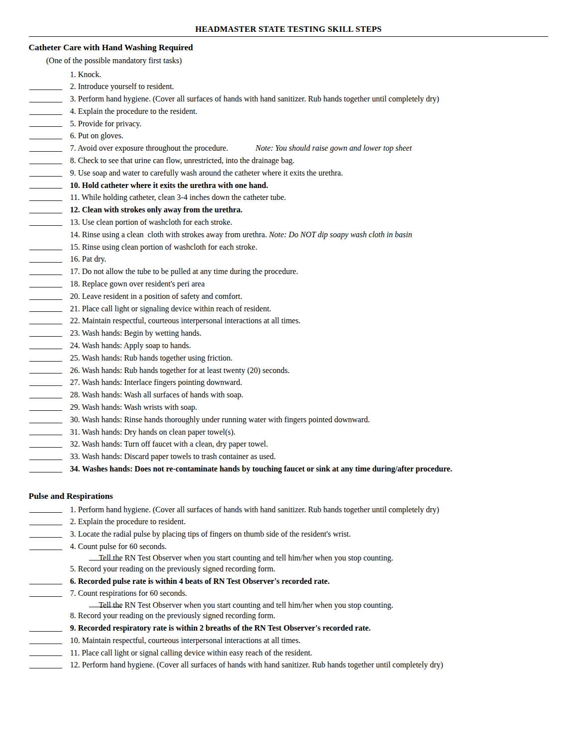HEADMASTER STATE TESTING SKILL STEPS
Catheter Care with Hand Washing Required
(One of the possible mandatory first tasks)
1. Knock.
2. Introduce yourself to resident.
3. Perform hand hygiene. (Cover all surfaces of hands with hand sanitizer. Rub hands together until completely dry)
4. Explain the procedure to the resident.
5. Provide for privacy.
6. Put on gloves.
7. Avoid over exposure throughout the procedure. Note: You should raise gown and lower top sheet
8. Check to see that urine can flow, unrestricted, into the drainage bag.
9. Use soap and water to carefully wash around the catheter where it exits the urethra.
10. Hold catheter where it exits the urethra with one hand.
11. While holding catheter, clean 3-4 inches down the catheter tube.
12. Clean with strokes only away from the urethra.
13. Use clean portion of washcloth for each stroke.
14. Rinse using a clean cloth with strokes away from urethra. Note: Do NOT dip soapy wash cloth in basin
15. Rinse using clean portion of washcloth for each stroke.
16. Pat dry.
17. Do not allow the tube to be pulled at any time during the procedure.
18. Replace gown over resident's peri area
20. Leave resident in a position of safety and comfort.
21. Place call light or signaling device within reach of resident.
22. Maintain respectful, courteous interpersonal interactions at all times.
23. Wash hands: Begin by wetting hands.
24. Wash hands: Apply soap to hands.
25. Wash hands: Rub hands together using friction.
26. Wash hands: Rub hands together for at least twenty (20) seconds.
27. Wash hands: Interlace fingers pointing downward.
28. Wash hands: Wash all surfaces of hands with soap.
29. Wash hands: Wash wrists with soap.
30. Wash hands: Rinse hands thoroughly under running water with fingers pointed downward.
31. Wash hands: Dry hands on clean paper towel(s).
32. Wash hands: Turn off faucet with a clean, dry paper towel.
33. Wash hands: Discard paper towels to trash container as used.
34. Washes hands: Does not re-contaminate hands by touching faucet or sink at any time during/after procedure.
Pulse and Respirations
1. Perform hand hygiene. (Cover all surfaces of hands with hand sanitizer. Rub hands together until completely dry)
2. Explain the procedure to resident.
3. Locate the radial pulse by placing tips of fingers on thumb side of the resident's wrist.
4. Count pulse for 60 seconds. Tell the RN Test Observer when you start counting and tell him/her when you stop counting.
5. Record your reading on the previously signed recording form.
6. Recorded pulse rate is within 4 beats of RN Test Observer's recorded rate.
7. Count respirations for 60 seconds. Tell the RN Test Observer when you start counting and tell him/her when you stop counting.
8. Record your reading on the previously signed recording form.
9. Recorded respiratory rate is within 2 breaths of the RN Test Observer's recorded rate.
10. Maintain respectful, courteous interpersonal interactions at all times.
11. Place call light or signal calling device within easy reach of the resident.
12. Perform hand hygiene. (Cover all surfaces of hands with hand sanitizer. Rub hands together until completely dry)